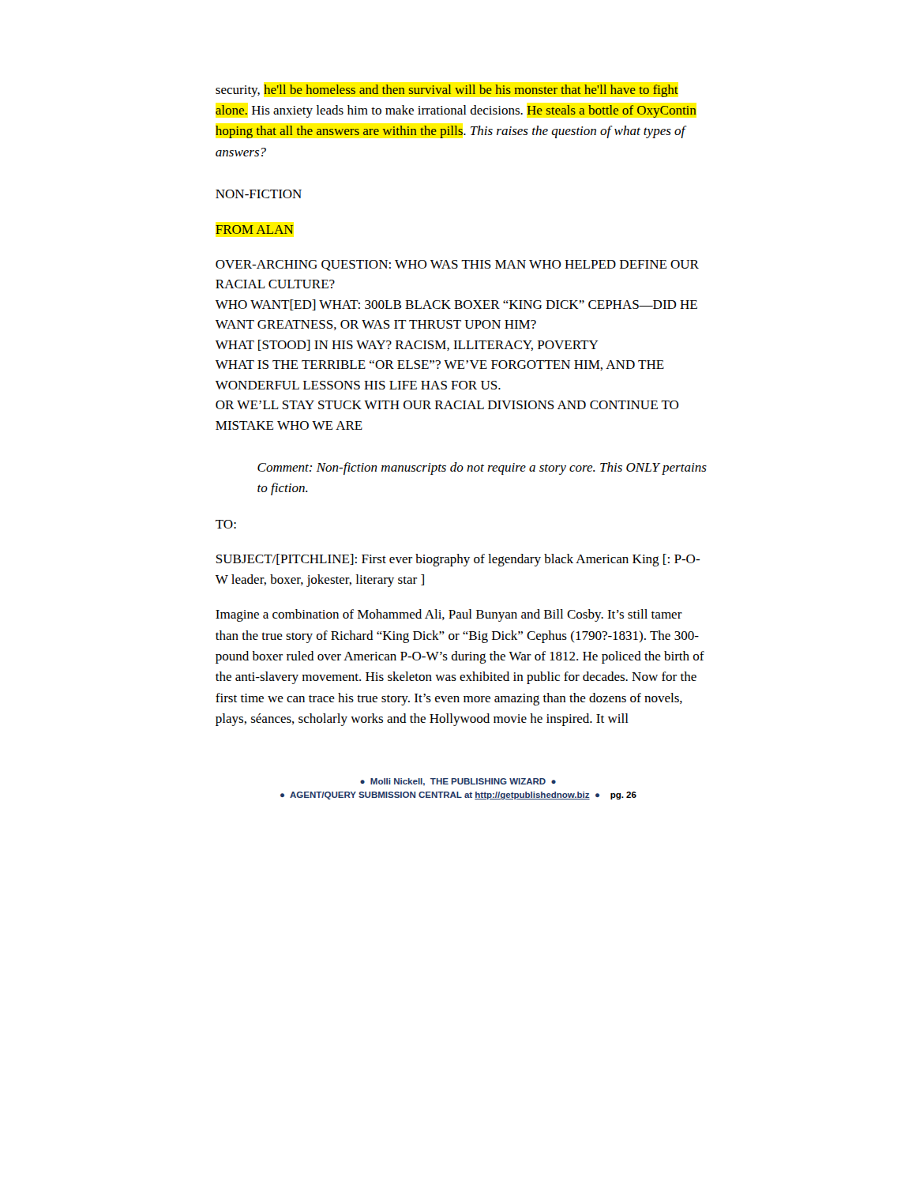security, he'll be homeless and then survival will be his monster that he'll have to fight alone. His anxiety leads him to make irrational decisions. He steals a bottle of OxyContin hoping that all the answers are within the pills. This raises the question of what types of answers?
NON-FICTION
FROM ALAN
OVER-ARCHING QUESTION: WHO WAS THIS MAN WHO HELPED DEFINE OUR RACIAL CULTURE?
WHO WANT[ED] WHAT: 300LB BLACK BOXER “KING DICK” CEPHAS—DID HE WANT GREATNESS, OR WAS IT THRUST UPON HIM?
WHAT [STOOD] IN HIS WAY? RACISM, ILLITERACY, POVERTY
WHAT IS THE TERRIBLE “OR ELSE”? WE’VE FORGOTTEN HIM, AND THE WONDERFUL LESSONS HIS LIFE HAS FOR US.
OR WE’LL STAY STUCK WITH OUR RACIAL DIVISIONS AND CONTINUE TO MISTAKE WHO WE ARE
Comment: Non-fiction manuscripts do not require a story core. This ONLY pertains to fiction.
TO:
SUBJECT/[PITCHLINE]: First ever biography of legendary black American King [: P-O-W leader, boxer, jokester, literary star ]
Imagine a combination of Mohammed Ali, Paul Bunyan and Bill Cosby. It’s still tamer than the true story of Richard “King Dick” or “Big Dick” Cephus (1790?-1831). The 300-pound boxer ruled over American P-O-W’s during the War of 1812. He policed the birth of the anti-slavery movement. His skeleton was exhibited in public for decades. Now for the first time we can trace his true story. It’s even more amazing than the dozens of novels, plays, séances, scholarly works and the Hollywood movie he inspired. It will
● Molli Nickell, THE PUBLISHING WIZARD ●
● AGENT/QUERY SUBMISSION CENTRAL at http://getpublishednow.biz ● pg. 26